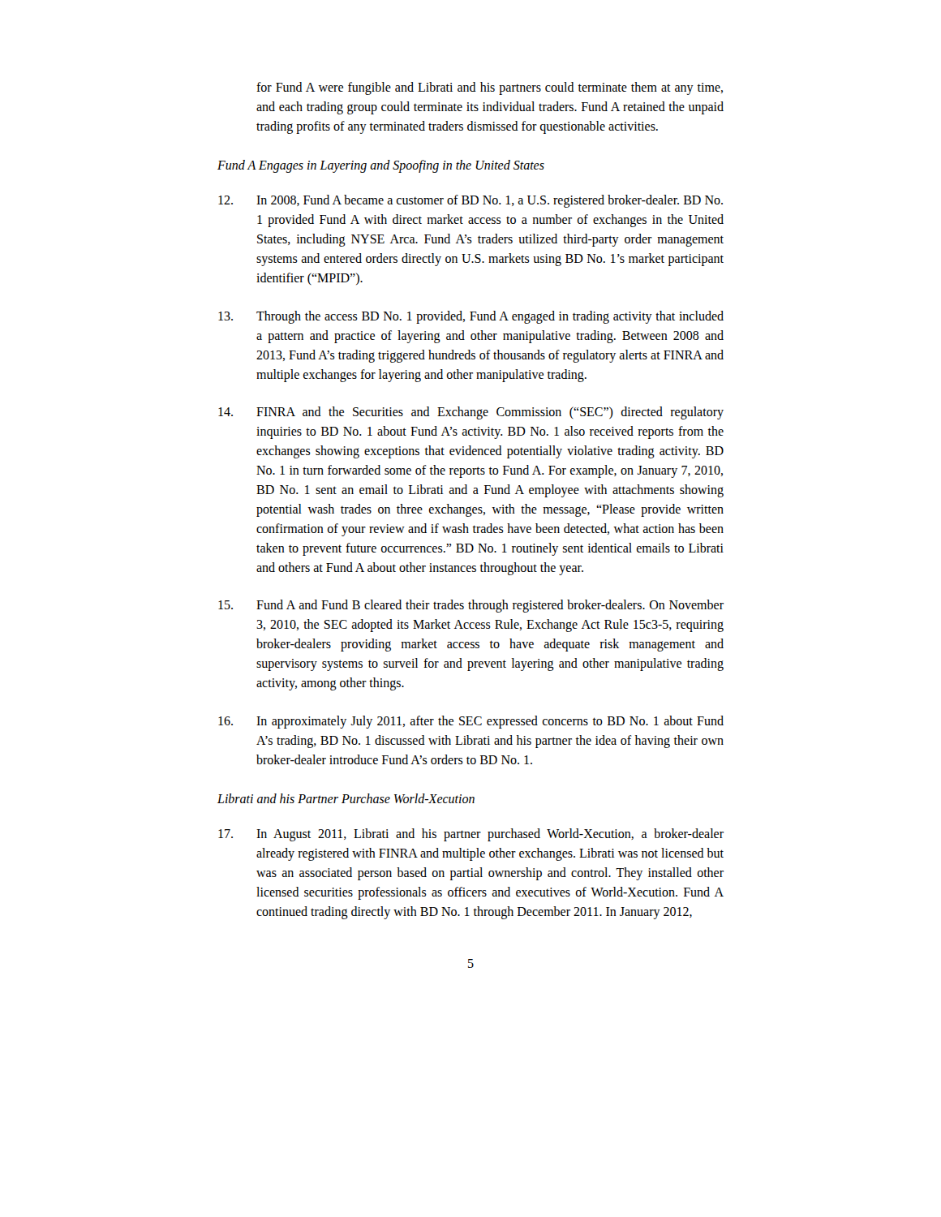for Fund A were fungible and Librati and his partners could terminate them at any time, and each trading group could terminate its individual traders. Fund A retained the unpaid trading profits of any terminated traders dismissed for questionable activities.
Fund A Engages in Layering and Spoofing in the United States
12. In 2008, Fund A became a customer of BD No. 1, a U.S. registered broker-dealer. BD No. 1 provided Fund A with direct market access to a number of exchanges in the United States, including NYSE Arca. Fund A’s traders utilized third-party order management systems and entered orders directly on U.S. markets using BD No. 1’s market participant identifier (“MPID”).
13. Through the access BD No. 1 provided, Fund A engaged in trading activity that included a pattern and practice of layering and other manipulative trading. Between 2008 and 2013, Fund A’s trading triggered hundreds of thousands of regulatory alerts at FINRA and multiple exchanges for layering and other manipulative trading.
14. FINRA and the Securities and Exchange Commission (“SEC”) directed regulatory inquiries to BD No. 1 about Fund A’s activity. BD No. 1 also received reports from the exchanges showing exceptions that evidenced potentially violative trading activity. BD No. 1 in turn forwarded some of the reports to Fund A. For example, on January 7, 2010, BD No. 1 sent an email to Librati and a Fund A employee with attachments showing potential wash trades on three exchanges, with the message, “Please provide written confirmation of your review and if wash trades have been detected, what action has been taken to prevent future occurrences.” BD No. 1 routinely sent identical emails to Librati and others at Fund A about other instances throughout the year.
15. Fund A and Fund B cleared their trades through registered broker-dealers. On November 3, 2010, the SEC adopted its Market Access Rule, Exchange Act Rule 15c3-5, requiring broker-dealers providing market access to have adequate risk management and supervisory systems to surveil for and prevent layering and other manipulative trading activity, among other things.
16. In approximately July 2011, after the SEC expressed concerns to BD No. 1 about Fund A’s trading, BD No. 1 discussed with Librati and his partner the idea of having their own broker-dealer introduce Fund A’s orders to BD No. 1.
Librati and his Partner Purchase World-Xecution
17. In August 2011, Librati and his partner purchased World-Xecution, a broker-dealer already registered with FINRA and multiple other exchanges. Librati was not licensed but was an associated person based on partial ownership and control. They installed other licensed securities professionals as officers and executives of World-Xecution. Fund A continued trading directly with BD No. 1 through December 2011. In January 2012,
5